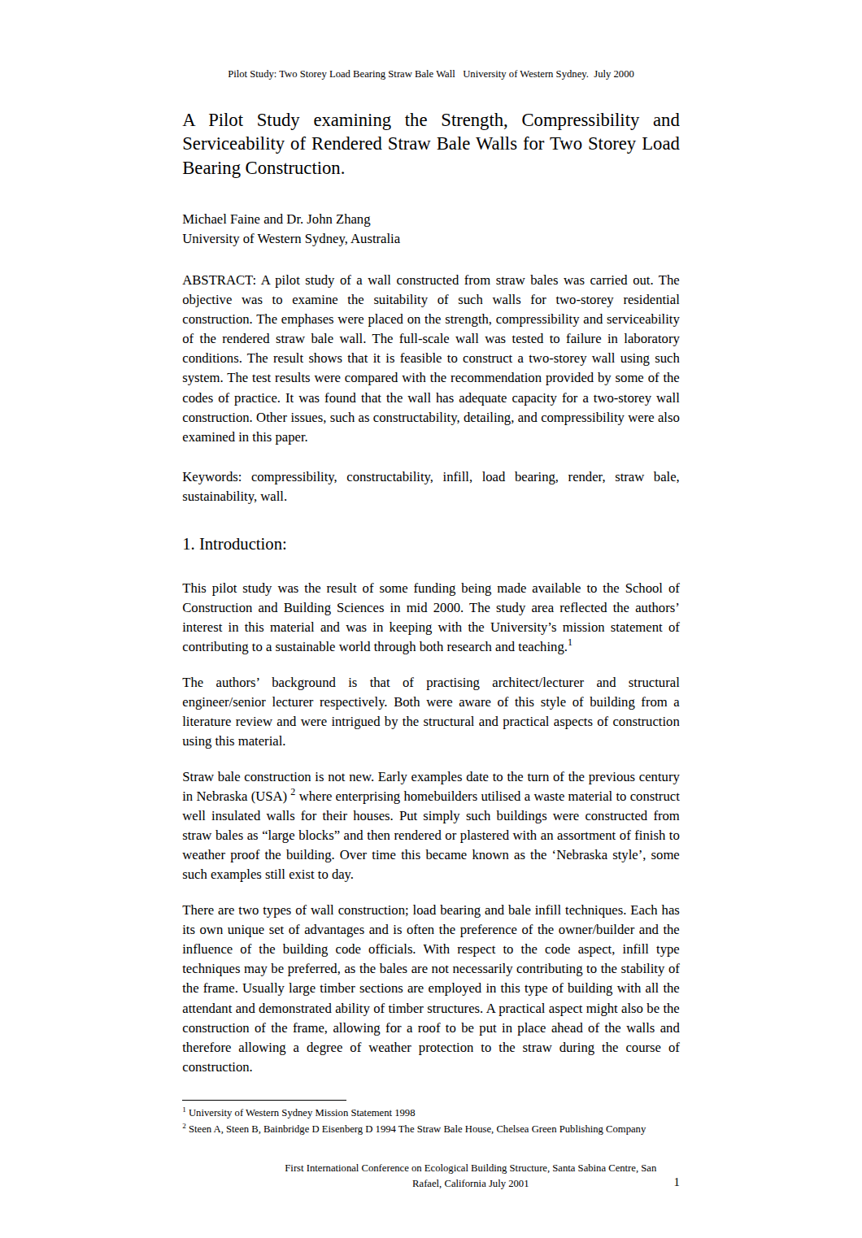Pilot Study: Two Storey Load Bearing Straw Bale Wall University of Western Sydney. July 2000
A Pilot Study examining the Strength, Compressibility and Serviceability of Rendered Straw Bale Walls for Two Storey Load Bearing Construction.
Michael Faine and Dr. John Zhang
University of Western Sydney, Australia
ABSTRACT: A pilot study of a wall constructed from straw bales was carried out. The objective was to examine the suitability of such walls for two-storey residential construction. The emphases were placed on the strength, compressibility and serviceability of the rendered straw bale wall. The full-scale wall was tested to failure in laboratory conditions. The result shows that it is feasible to construct a two-storey wall using such system. The test results were compared with the recommendation provided by some of the codes of practice. It was found that the wall has adequate capacity for a two-storey wall construction. Other issues, such as constructability, detailing, and compressibility were also examined in this paper.
Keywords: compressibility, constructability, infill, load bearing, render, straw bale, sustainability, wall.
1. Introduction:
This pilot study was the result of some funding being made available to the School of Construction and Building Sciences in mid 2000. The study area reflected the authors’ interest in this material and was in keeping with the University’s mission statement of contributing to a sustainable world through both research and teaching.1
The authors’ background is that of practising architect/lecturer and structural engineer/senior lecturer respectively. Both were aware of this style of building from a literature review and were intrigued by the structural and practical aspects of construction using this material.
Straw bale construction is not new. Early examples date to the turn of the previous century in Nebraska (USA) 2 where enterprising homebuilders utilised a waste material to construct well insulated walls for their houses. Put simply such buildings were constructed from straw bales as “large blocks” and then rendered or plastered with an assortment of finish to weather proof the building. Over time this became known as the ‘Nebraska style’, some such examples still exist to day.
There are two types of wall construction; load bearing and bale infill techniques. Each has its own unique set of advantages and is often the preference of the owner/builder and the influence of the building code officials. With respect to the code aspect, infill type techniques may be preferred, as the bales are not necessarily contributing to the stability of the frame. Usually large timber sections are employed in this type of building with all the attendant and demonstrated ability of timber structures. A practical aspect might also be the construction of the frame, allowing for a roof to be put in place ahead of the walls and therefore allowing a degree of weather protection to the straw during the course of construction.
1 University of Western Sydney Mission Statement 1998
2 Steen A, Steen B, Bainbridge D Eisenberg D 1994 The Straw Bale House, Chelsea Green Publishing Company
First International Conference on Ecological Building Structure, Santa Sabina Centre, San Rafael, California July 2001
1